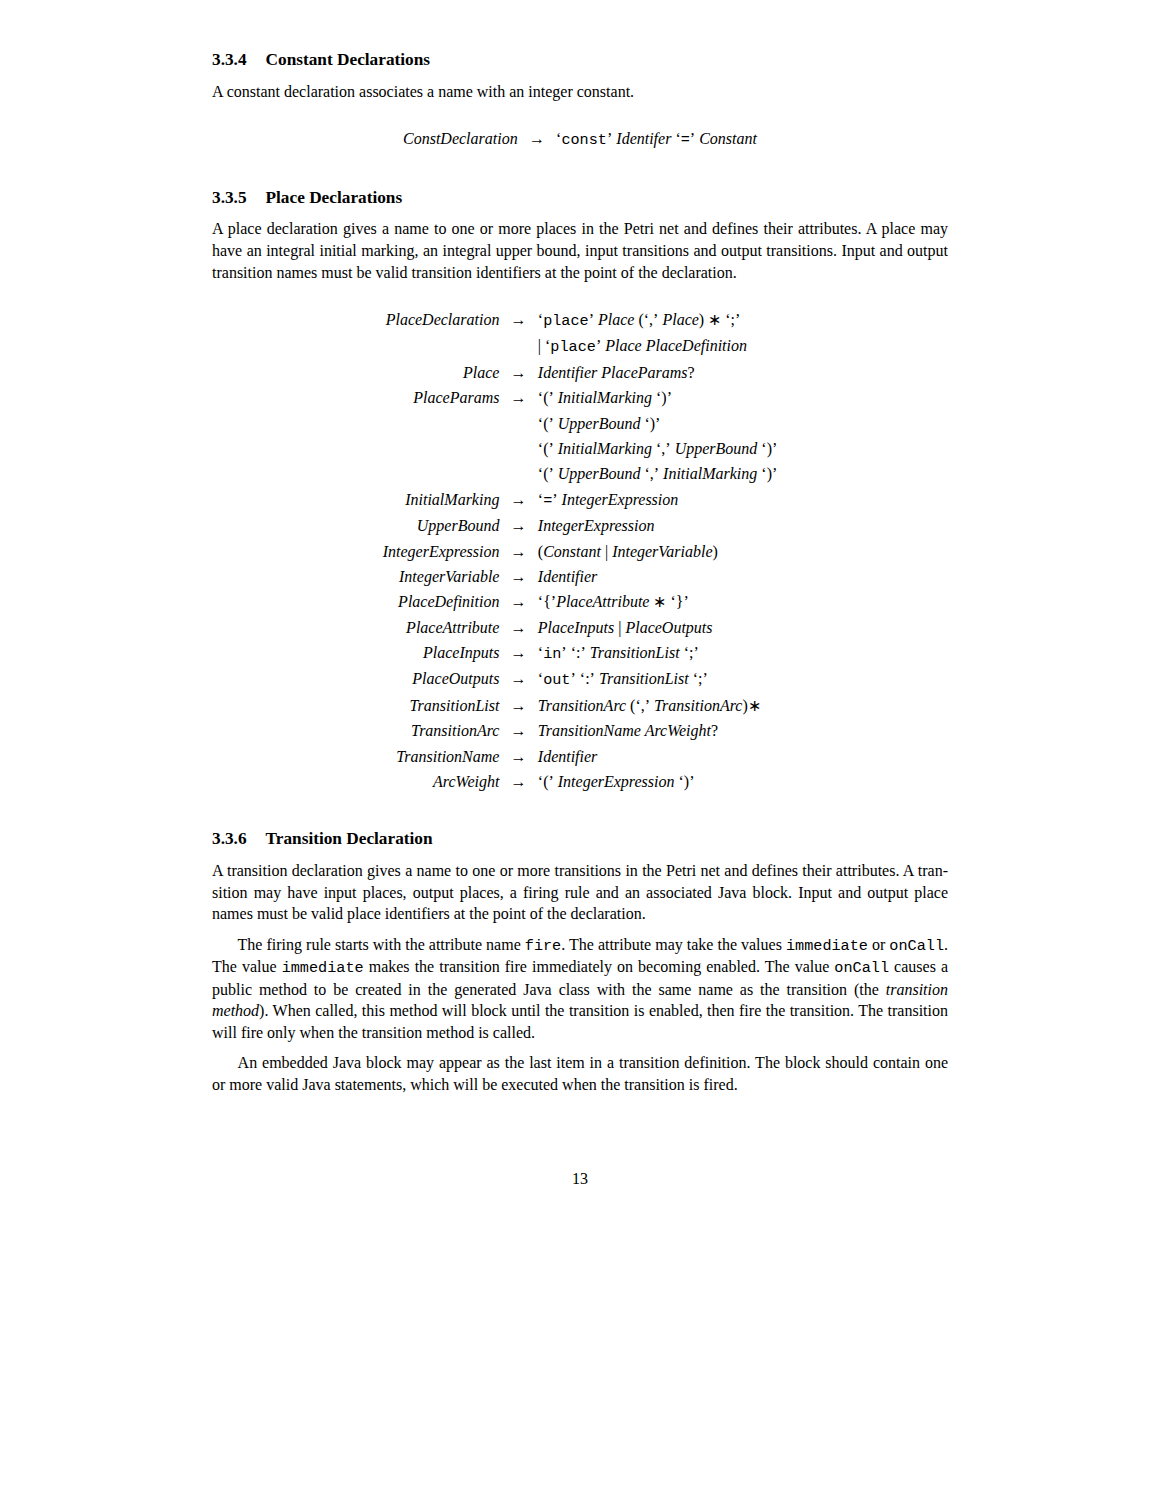3.3.4 Constant Declarations
A constant declaration associates a name with an integer constant.
| ConstDeclaration | → | ‘ const ’ Identifer ‘ = ’ Constant |
3.3.5 Place Declarations
A place declaration gives a name to one or more places in the Petri net and defines their attributes. A place may have an integral initial marking, an integral upper bound, input transitions and output transitions. Input and output transition names must be valid transition identifiers at the point of the declaration.
| PlaceDeclaration | → | ‘ place ’ Place (‘,’ Place ) ∗ ‘;’ |
| | | / ‘ place ’ Place PlaceDefinition |
| Place | → | Identifier PlaceParams ? |
| PlaceParams | → | ‘(’ InitialMarking ‘)’ |
| | | ‘(’ UpperBound ‘)’ |
| | | ‘(’ InitialMarking ‘,’ UpperBound ‘)’ |
| | | ‘(’ UpperBound ‘,’ InitialMarking ‘)’ |
| InitialMarking | → | ‘ = ’ IntegerExpression |
| UpperBound | → | IntegerExpression |
| IntegerExpression | → | ( Constant / IntegerVariable ) |
| IntegerVariable | → | Identifier |
| PlaceDefinition | → | ‘{’ PlaceAttribute ∗ ‘}’ |
| PlaceAttribute | → | PlaceInputs / PlaceOutputs |
| PlaceInputs | → | ‘ in ’ ‘:’ TransitionList ‘;’ |
| PlaceOutputs | → | ‘ out ’ ‘:’ TransitionList ‘;’ |
| TransitionList | → | TransitionArc (‘,’ TransitionArc ) ∗ |
| TransitionArc | → | TransitionName ArcWeight ? |
| TransitionName | → | Identifier |
| ArcWeight | → | ‘(’ IntegerExpression ‘)’ |
3.3.6 Transition Declaration
A transition declaration gives a name to one or more transitions in the Petri net and defines their attributes. A transition may have input places, output places, a firing rule and an associated Java block. Input and output place names must be valid place identifiers at the point of the declaration.
The firing rule starts with the attribute name fire. The attribute may take the values immediate or onCall. The value immediate makes the transition fire immediately on becoming enabled. The value onCall causes a public method to be created in the generated Java class with the same name as the transition (the transition method). When called, this method will block until the transition is enabled, then fire the transition. The transition will fire only when the transition method is called.
An embedded Java block may appear as the last item in a transition definition. The block should contain one or more valid Java statements, which will be executed when the transition is fired.
13